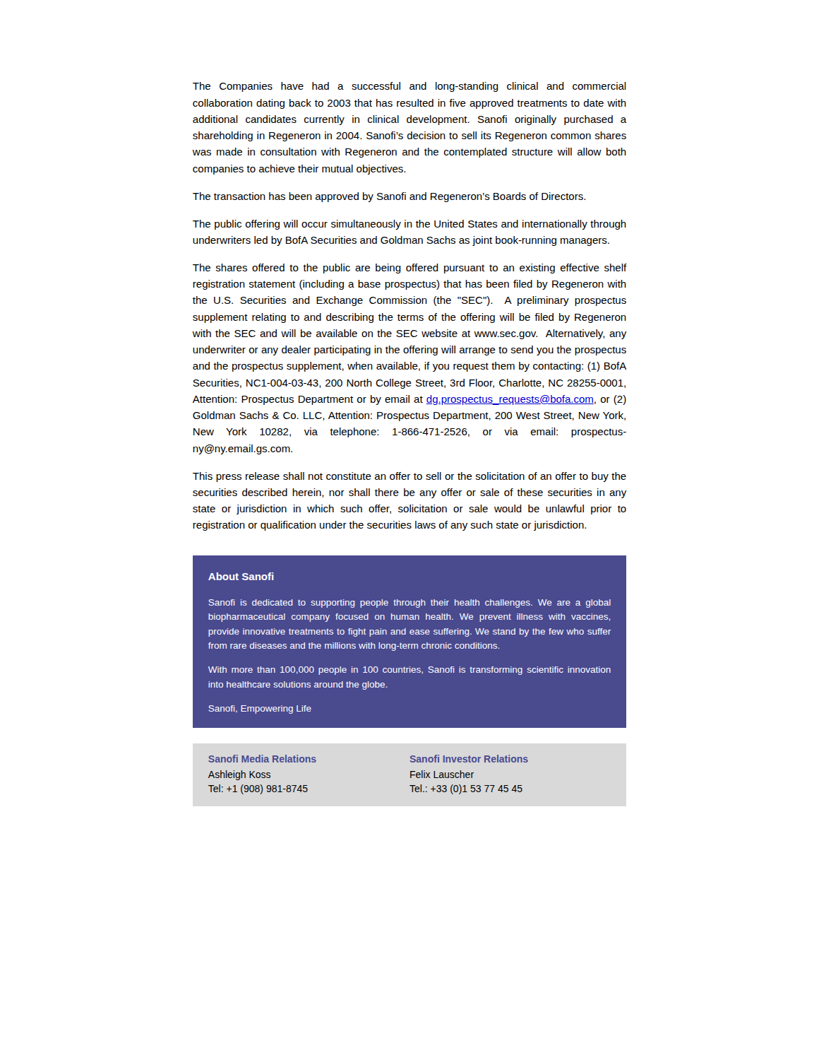The Companies have had a successful and long-standing clinical and commercial collaboration dating back to 2003 that has resulted in five approved treatments to date with additional candidates currently in clinical development. Sanofi originally purchased a shareholding in Regeneron in 2004. Sanofi’s decision to sell its Regeneron common shares was made in consultation with Regeneron and the contemplated structure will allow both companies to achieve their mutual objectives.
The transaction has been approved by Sanofi and Regeneron’s Boards of Directors.
The public offering will occur simultaneously in the United States and internationally through underwriters led by BofA Securities and Goldman Sachs as joint book-running managers.
The shares offered to the public are being offered pursuant to an existing effective shelf registration statement (including a base prospectus) that has been filed by Regeneron with the U.S. Securities and Exchange Commission (the "SEC"). A preliminary prospectus supplement relating to and describing the terms of the offering will be filed by Regeneron with the SEC and will be available on the SEC website at www.sec.gov. Alternatively, any underwriter or any dealer participating in the offering will arrange to send you the prospectus and the prospectus supplement, when available, if you request them by contacting: (1) BofA Securities, NC1-004-03-43, 200 North College Street, 3rd Floor, Charlotte, NC 28255-0001, Attention: Prospectus Department or by email at dg.prospectus_requests@bofa.com, or (2) Goldman Sachs & Co. LLC, Attention: Prospectus Department, 200 West Street, New York, New York 10282, via telephone: 1-866-471-2526, or via email: prospectus-ny@ny.email.gs.com.
This press release shall not constitute an offer to sell or the solicitation of an offer to buy the securities described herein, nor shall there be any offer or sale of these securities in any state or jurisdiction in which such offer, solicitation or sale would be unlawful prior to registration or qualification under the securities laws of any such state or jurisdiction.
About Sanofi
Sanofi is dedicated to supporting people through their health challenges. We are a global biopharmaceutical company focused on human health. We prevent illness with vaccines, provide innovative treatments to fight pain and ease suffering. We stand by the few who suffer from rare diseases and the millions with long-term chronic conditions.
With more than 100,000 people in 100 countries, Sanofi is transforming scientific innovation into healthcare solutions around the globe.
Sanofi, Empowering Life
Sanofi Media Relations
Ashleigh Koss
Tel: +1 (908) 981-8745
Sanofi Investor Relations
Felix Lauscher
Tel.: +33 (0)1 53 77 45 45